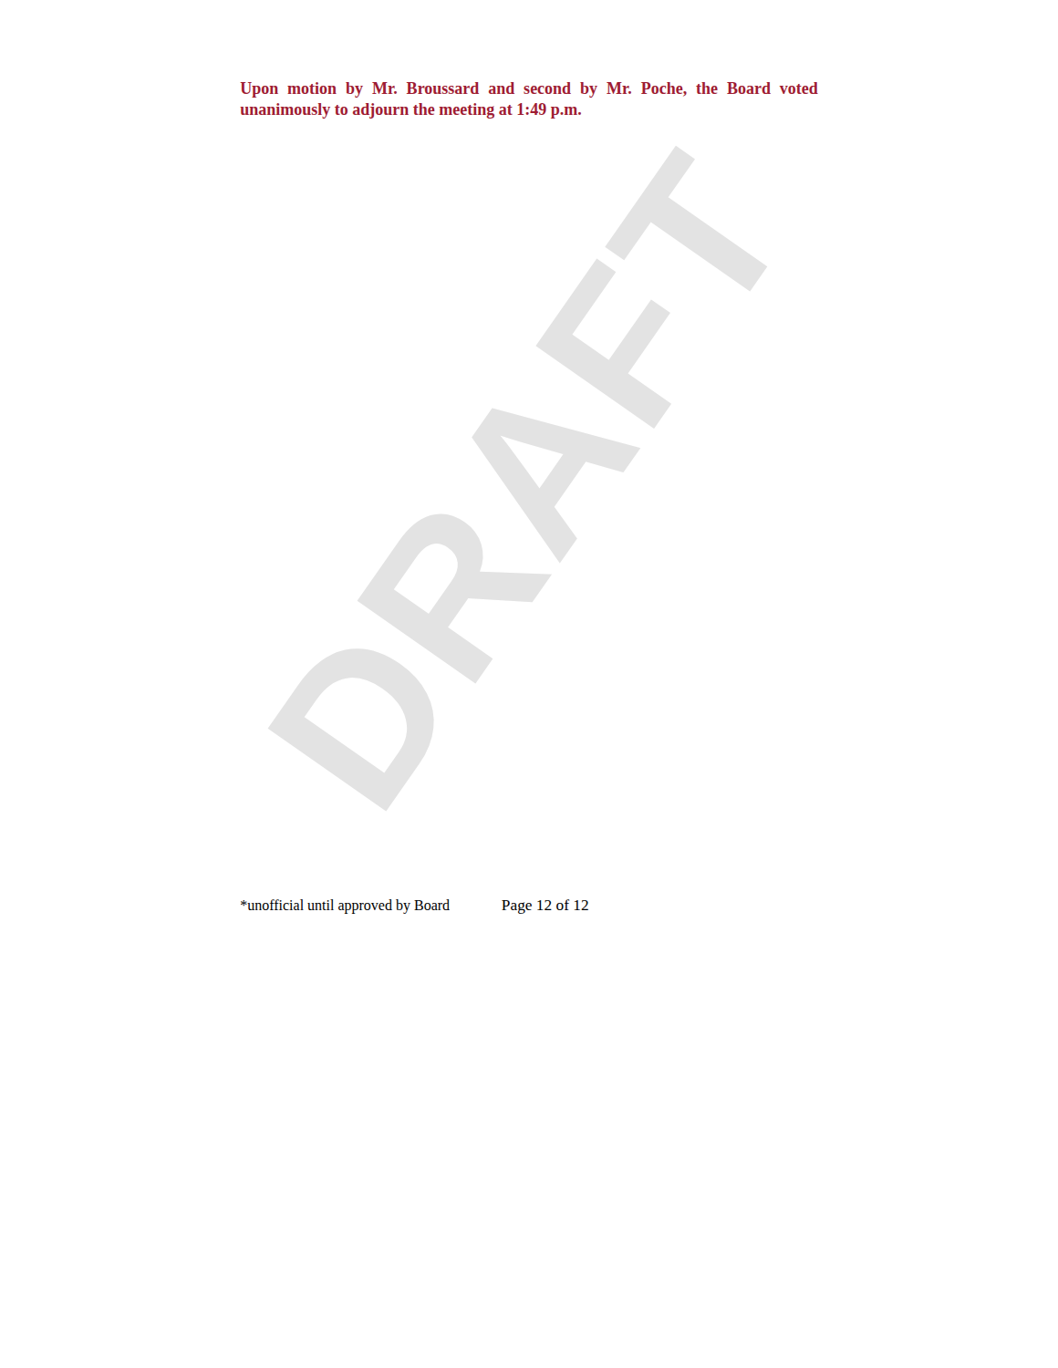DRAFT
Upon motion by Mr. Broussard and second by Mr. Poche, the Board voted unanimously to adjourn the meeting at 1:49 p.m.
*unofficial until approved by Board Page 12 of 12